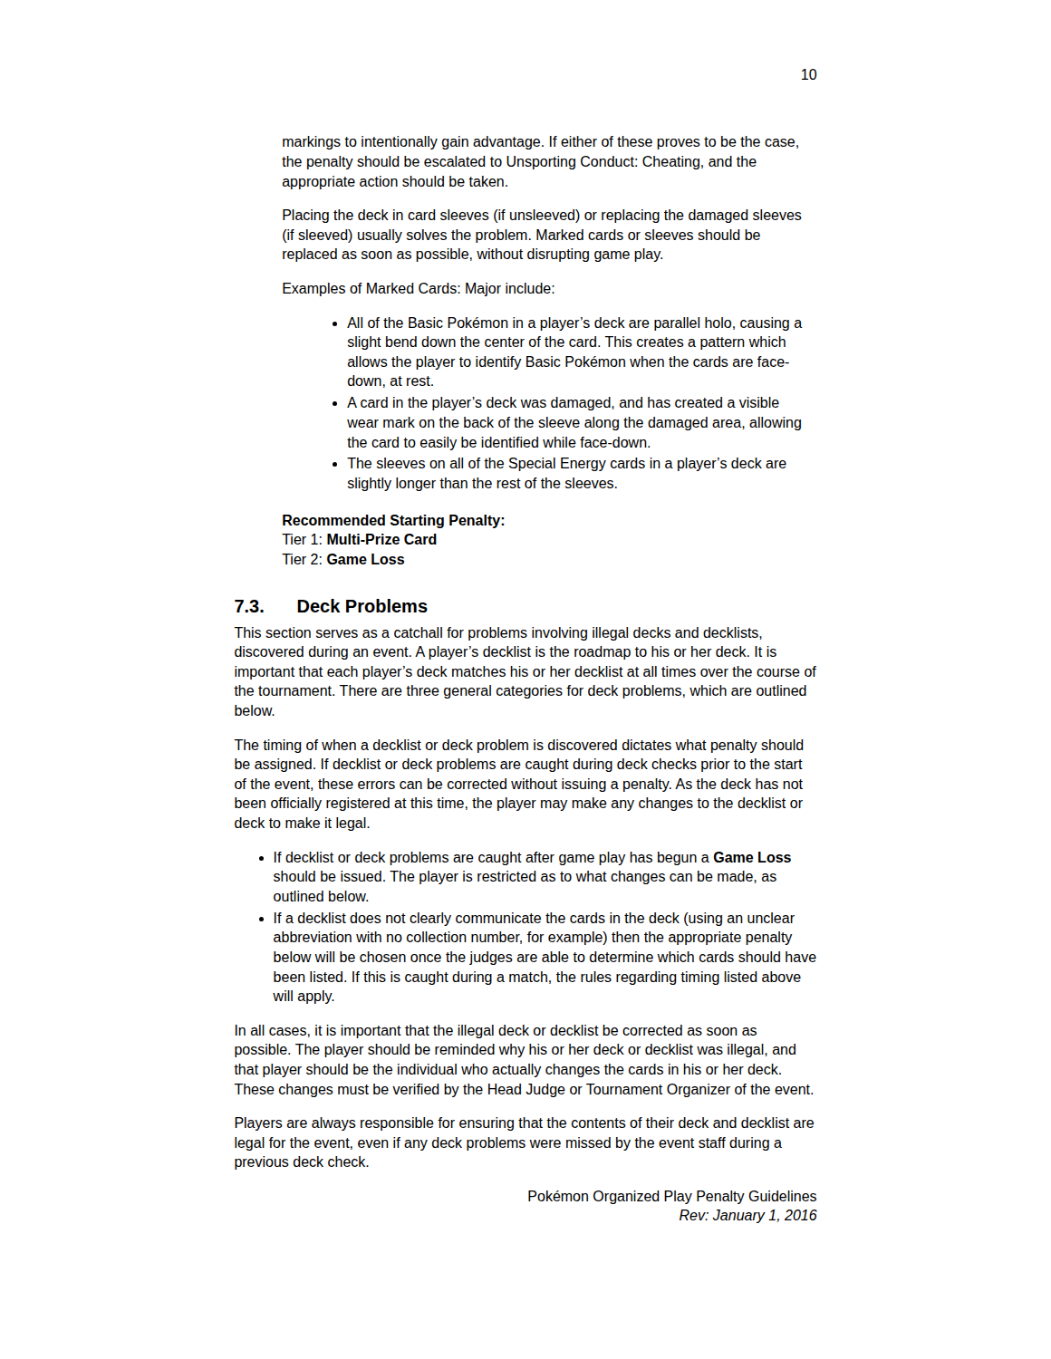10
markings to intentionally gain advantage. If either of these proves to be the case, the penalty should be escalated to Unsporting Conduct: Cheating, and the appropriate action should be taken.
Placing the deck in card sleeves (if unsleeved) or replacing the damaged sleeves (if sleeved) usually solves the problem. Marked cards or sleeves should be replaced as soon as possible, without disrupting game play.
Examples of Marked Cards: Major include:
All of the Basic Pokémon in a player’s deck are parallel holo, causing a slight bend down the center of the card. This creates a pattern which allows the player to identify Basic Pokémon when the cards are face-down, at rest.
A card in the player’s deck was damaged, and has created a visible wear mark on the back of the sleeve along the damaged area, allowing the card to easily be identified while face-down.
The sleeves on all of the Special Energy cards in a player’s deck are slightly longer than the rest of the sleeves.
Recommended Starting Penalty:
Tier 1: Multi-Prize Card
Tier 2: Game Loss
7.3. Deck Problems
This section serves as a catchall for problems involving illegal decks and decklists, discovered during an event. A player’s decklist is the roadmap to his or her deck. It is important that each player’s deck matches his or her decklist at all times over the course of the tournament. There are three general categories for deck problems, which are outlined below.
The timing of when a decklist or deck problem is discovered dictates what penalty should be assigned. If decklist or deck problems are caught during deck checks prior to the start of the event, these errors can be corrected without issuing a penalty. As the deck has not been officially registered at this time, the player may make any changes to the decklist or deck to make it legal.
If decklist or deck problems are caught after game play has begun a Game Loss should be issued. The player is restricted as to what changes can be made, as outlined below.
If a decklist does not clearly communicate the cards in the deck (using an unclear abbreviation with no collection number, for example) then the appropriate penalty below will be chosen once the judges are able to determine which cards should have been listed. If this is caught during a match, the rules regarding timing listed above will apply.
In all cases, it is important that the illegal deck or decklist be corrected as soon as possible. The player should be reminded why his or her deck or decklist was illegal, and that player should be the individual who actually changes the cards in his or her deck. These changes must be verified by the Head Judge or Tournament Organizer of the event.
Players are always responsible for ensuring that the contents of their deck and decklist are legal for the event, even if any deck problems were missed by the event staff during a previous deck check.
Pokémon Organized Play Penalty Guidelines
Rev: January 1, 2016